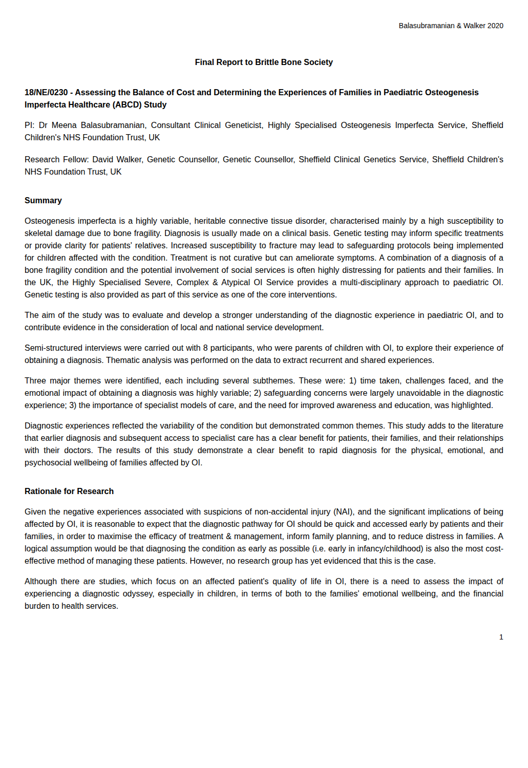Balasubramanian & Walker 2020
Final Report to Brittle Bone Society
18/NE/0230 - Assessing the Balance of Cost and Determining the Experiences of Families in Paediatric Osteogenesis Imperfecta Healthcare (ABCD) Study
PI: Dr Meena Balasubramanian, Consultant Clinical Geneticist, Highly Specialised Osteogenesis Imperfecta Service, Sheffield Children's NHS Foundation Trust, UK
Research Fellow: David Walker, Genetic Counsellor, Genetic Counsellor, Sheffield Clinical Genetics Service, Sheffield Children's NHS Foundation Trust, UK
Summary
Osteogenesis imperfecta is a highly variable, heritable connective tissue disorder, characterised mainly by a high susceptibility to skeletal damage due to bone fragility. Diagnosis is usually made on a clinical basis. Genetic testing may inform specific treatments or provide clarity for patients' relatives. Increased susceptibility to fracture may lead to safeguarding protocols being implemented for children affected with the condition. Treatment is not curative but can ameliorate symptoms. A combination of a diagnosis of a bone fragility condition and the potential involvement of social services is often highly distressing for patients and their families. In the UK, the Highly Specialised Severe, Complex & Atypical OI Service provides a multi-disciplinary approach to paediatric OI. Genetic testing is also provided as part of this service as one of the core interventions.
The aim of the study was to evaluate and develop a stronger understanding of the diagnostic experience in paediatric OI, and to contribute evidence in the consideration of local and national service development.
Semi-structured interviews were carried out with 8 participants, who were parents of children with OI, to explore their experience of obtaining a diagnosis. Thematic analysis was performed on the data to extract recurrent and shared experiences.
Three major themes were identified, each including several subthemes. These were: 1) time taken, challenges faced, and the emotional impact of obtaining a diagnosis was highly variable; 2) safeguarding concerns were largely unavoidable in the diagnostic experience; 3) the importance of specialist models of care, and the need for improved awareness and education, was highlighted.
Diagnostic experiences reflected the variability of the condition but demonstrated common themes. This study adds to the literature that earlier diagnosis and subsequent access to specialist care has a clear benefit for patients, their families, and their relationships with their doctors. The results of this study demonstrate a clear benefit to rapid diagnosis for the physical, emotional, and psychosocial wellbeing of families affected by OI.
Rationale for Research
Given the negative experiences associated with suspicions of non-accidental injury (NAI), and the significant implications of being affected by OI, it is reasonable to expect that the diagnostic pathway for OI should be quick and accessed early by patients and their families, in order to maximise the efficacy of treatment & management, inform family planning, and to reduce distress in families. A logical assumption would be that diagnosing the condition as early as possible (i.e. early in infancy/childhood) is also the most cost-effective method of managing these patients. However, no research group has yet evidenced that this is the case.
Although there are studies, which focus on an affected patient's quality of life in OI, there is a need to assess the impact of experiencing a diagnostic odyssey, especially in children, in terms of both to the families' emotional wellbeing, and the financial burden to health services.
1